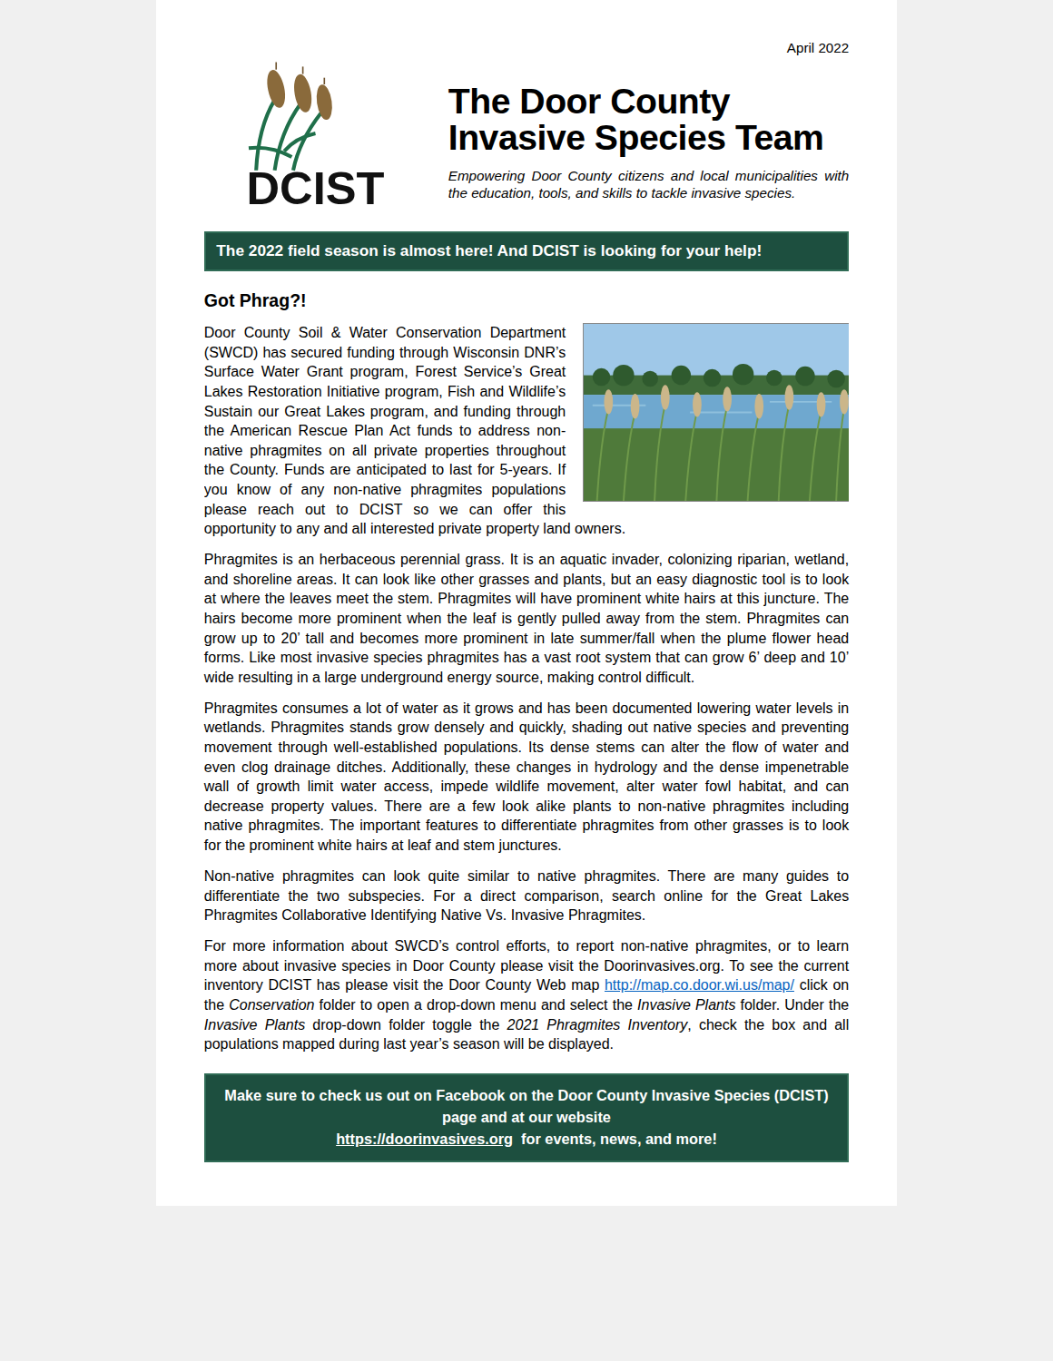April 2022
DCIST
The Door County
Invasive Species Team
Empowering Door County citizens and local municipalities with the education, tools, and skills to tackle invasive species.
The 2022 field season is almost here! And DCIST is looking for your help!
Got Phrag?!
Door County Soil & Water Conservation Department (SWCD) has secured funding through Wisconsin DNR’s Surface Water Grant program, Forest Service’s Great Lakes Restoration Initiative program, Fish and Wildlife’s Sustain our Great Lakes program, and funding through the American Rescue Plan Act funds to address non-native phragmites on all private properties throughout the County. Funds are anticipated to last for 5-years. If you know of any non-native phragmites populations please reach out to DCIST so we can offer this opportunity to any and all interested private property land owners.
Phragmites is an herbaceous perennial grass. It is an aquatic invader, colonizing riparian, wetland, and shoreline areas. It can look like other grasses and plants, but an easy diagnostic tool is to look at where the leaves meet the stem. Phragmites will have prominent white hairs at this juncture. The hairs become more prominent when the leaf is gently pulled away from the stem. Phragmites can grow up to 20’ tall and becomes more prominent in late summer/fall when the plume flower head forms. Like most invasive species phragmites has a vast root system that can grow 6’ deep and 10’ wide resulting in a large underground energy source, making control difficult.
Phragmites consumes a lot of water as it grows and has been documented lowering water levels in wetlands. Phragmites stands grow densely and quickly, shading out native species and preventing movement through well-established populations. Its dense stems can alter the flow of water and even clog drainage ditches. Additionally, these changes in hydrology and the dense impenetrable wall of growth limit water access, impede wildlife movement, alter water fowl habitat, and can decrease property values. There are a few look alike plants to non-native phragmites including native phragmites. The important features to differentiate phragmites from other grasses is to look for the prominent white hairs at leaf and stem junctures.
Non-native phragmites can look quite similar to native phragmites. There are many guides to differentiate the two subspecies. For a direct comparison, search online for the Great Lakes Phragmites Collaborative Identifying Native Vs. Invasive Phragmites.
For more information about SWCD’s control efforts, to report non-native phragmites, or to learn more about invasive species in Door County please visit the Doorinvasives.org. To see the current inventory DCIST has please visit the Door County Web map http://map.co.door.wi.us/map/ click on the Conservation folder to open a drop-down menu and select the Invasive Plants folder. Under the Invasive Plants drop-down folder toggle the 2021 Phragmites Inventory, check the box and all populations mapped during last year’s season will be displayed.
Make sure to check us out on Facebook on the Door County Invasive Species (DCIST) page and at our website
https://doorinvasives.org for events, news, and more!